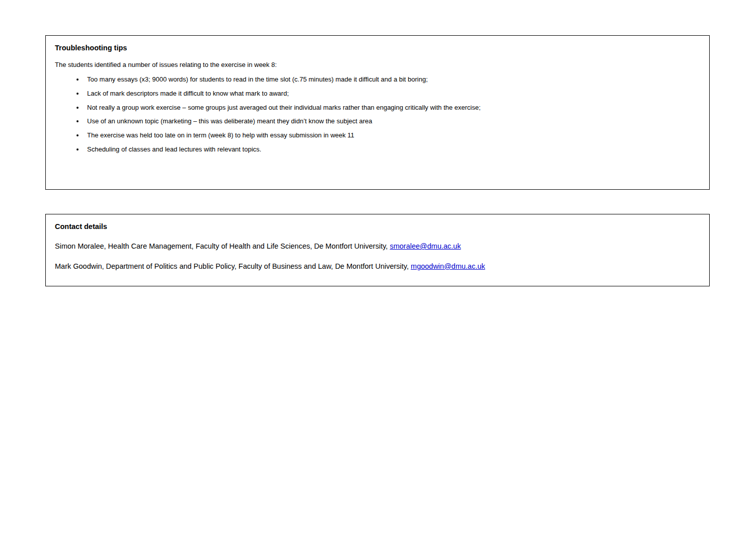Troubleshooting tips
The students identified a number of issues relating to the exercise in week 8:
Too many essays (x3; 9000 words) for students to read in the time slot (c.75 minutes) made it difficult and a bit boring;
Lack of mark descriptors made it difficult to know what mark to award;
Not really a group work exercise – some groups just averaged out their individual marks rather than engaging critically with the exercise;
Use of an unknown topic (marketing – this was deliberate) meant they didn’t know the subject area
The exercise was held too late on in term (week 8) to help with essay submission in week 11
Scheduling of classes and lead lectures with relevant topics.
Contact details
Simon Moralee, Health Care Management, Faculty of Health and Life Sciences, De Montfort University, smoralee@dmu.ac.uk
Mark Goodwin, Department of Politics and Public Policy, Faculty of Business and Law, De Montfort University, mgoodwin@dmu.ac.uk